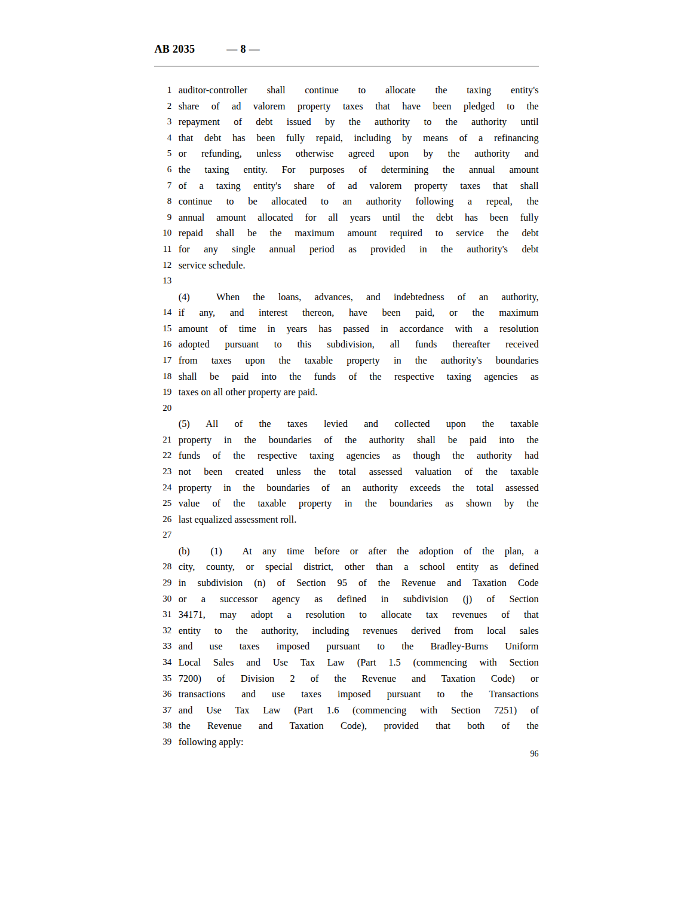AB 2035 — 8 —
auditor-controller shall continue to allocate the taxing entity's share of ad valorem property taxes that have been pledged to the repayment of debt issued by the authority to the authority until that debt has been fully repaid, including by means of a refinancing or refunding, unless otherwise agreed upon by the authority and the taxing entity. For purposes of determining the annual amount of a taxing entity's share of ad valorem property taxes that shall continue to be allocated to an authority following a repeal, the annual amount allocated for all years until the debt has been fully repaid shall be the maximum amount required to service the debt for any single annual period as provided in the authority's debt service schedule. (4) When the loans, advances, and indebtedness of an authority, if any, and interest thereon, have been paid, or the maximum amount of time in years has passed in accordance with a resolution adopted pursuant to this subdivision, all funds thereafter received from taxes upon the taxable property in the authority's boundaries shall be paid into the funds of the respective taxing agencies as taxes on all other property are paid. (5) All of the taxes levied and collected upon the taxable property in the boundaries of the authority shall be paid into the funds of the respective taxing agencies as though the authority had not been created unless the total assessed valuation of the taxable property in the boundaries of an authority exceeds the total assessed value of the taxable property in the boundaries as shown by the last equalized assessment roll. (b) (1) At any time before or after the adoption of the plan, a city, county, or special district, other than a school entity as defined in subdivision (n) of Section 95 of the Revenue and Taxation Code or a successor agency as defined in subdivision (j) of Section 34171, may adopt a resolution to allocate tax revenues of that entity to the authority, including revenues derived from local sales and use taxes imposed pursuant to the Bradley-Burns Uniform Local Sales and Use Tax Law (Part 1.5 (commencing with Section 7200) of Division 2 of the Revenue and Taxation Code) or transactions and use taxes imposed pursuant to the Transactions and Use Tax Law (Part 1.6 (commencing with Section 7251) of the Revenue and Taxation Code), provided that both of the following apply:
96